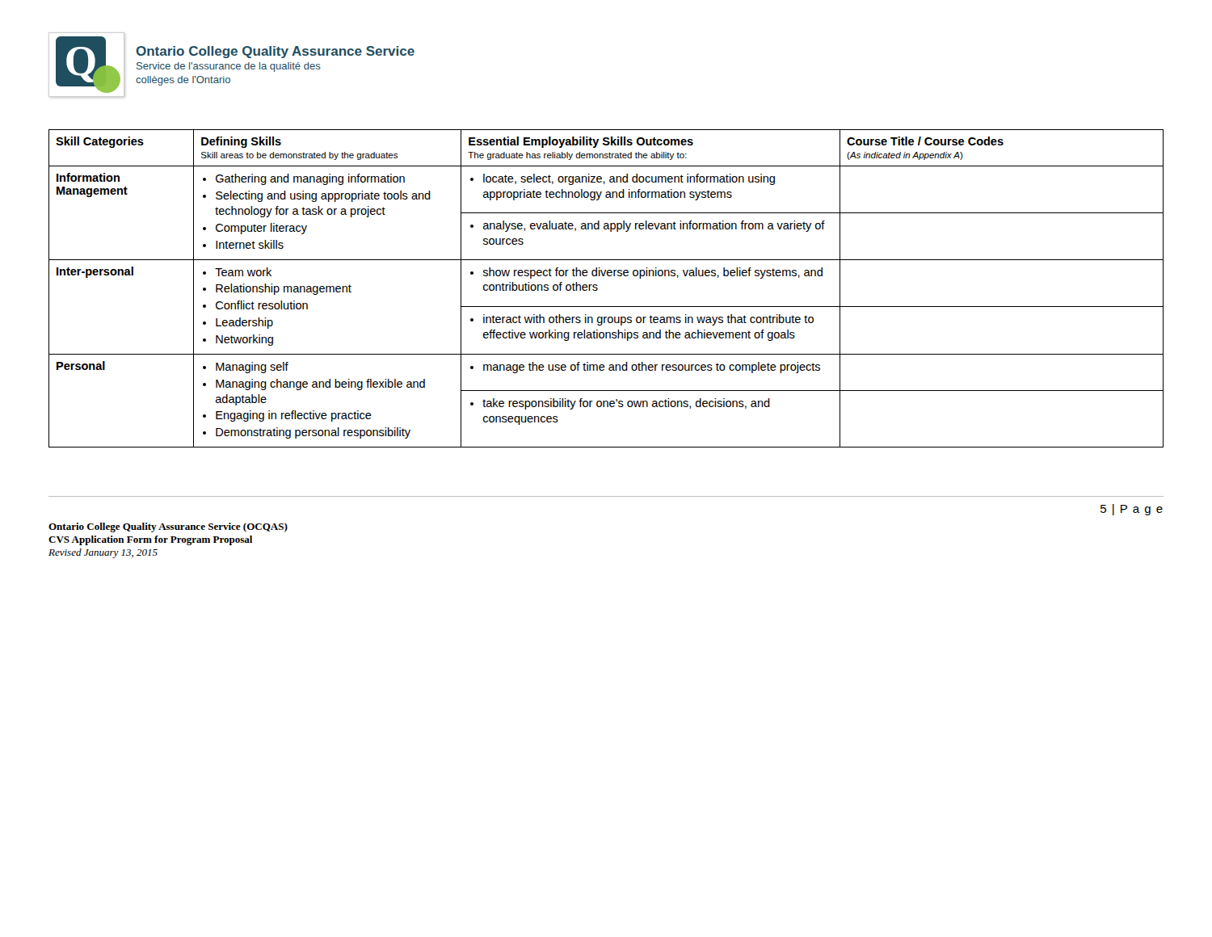Q
Ontario College Quality Assurance Service
Service de l'assurance de la qualité des
collèges de l'Ontario
| Skill Categories | Defining Skills Skill areas to be demonstrated by the graduates | Essential Employability Skills Outcomes The graduate has reliably demonstrated the ability to: | Course Title / Course Codes ( As indicated in Appendix A ) |
| --- | --- | --- | --- |
| Information Management | Gathering and managing information Selecting and using appropriate tools and technology for a task or a project Computer literacy Internet skills | locate, select, organize, and document information using appropriate technology and information systems | |
| analyse, evaluate, and apply relevant information from a variety of sources | |
| Inter-personal | Team work Relationship management Conflict resolution Leadership Networking | show respect for the diverse opinions, values, belief systems, and contributions of others | |
| interact with others in groups or teams in ways that contribute to effective working relationships and the achievement of goals | |
| Personal | Managing self Managing change and being flexible and adaptable Engaging in reflective practice Demonstrating personal responsibility | manage the use of time and other resources to complete projects | |
| take responsibility for one's own actions, decisions, and consequences | |
5 | P a g e
Ontario College Quality Assurance Service (OCQAS)
CVS Application Form for Program Proposal
Revised January 13, 2015